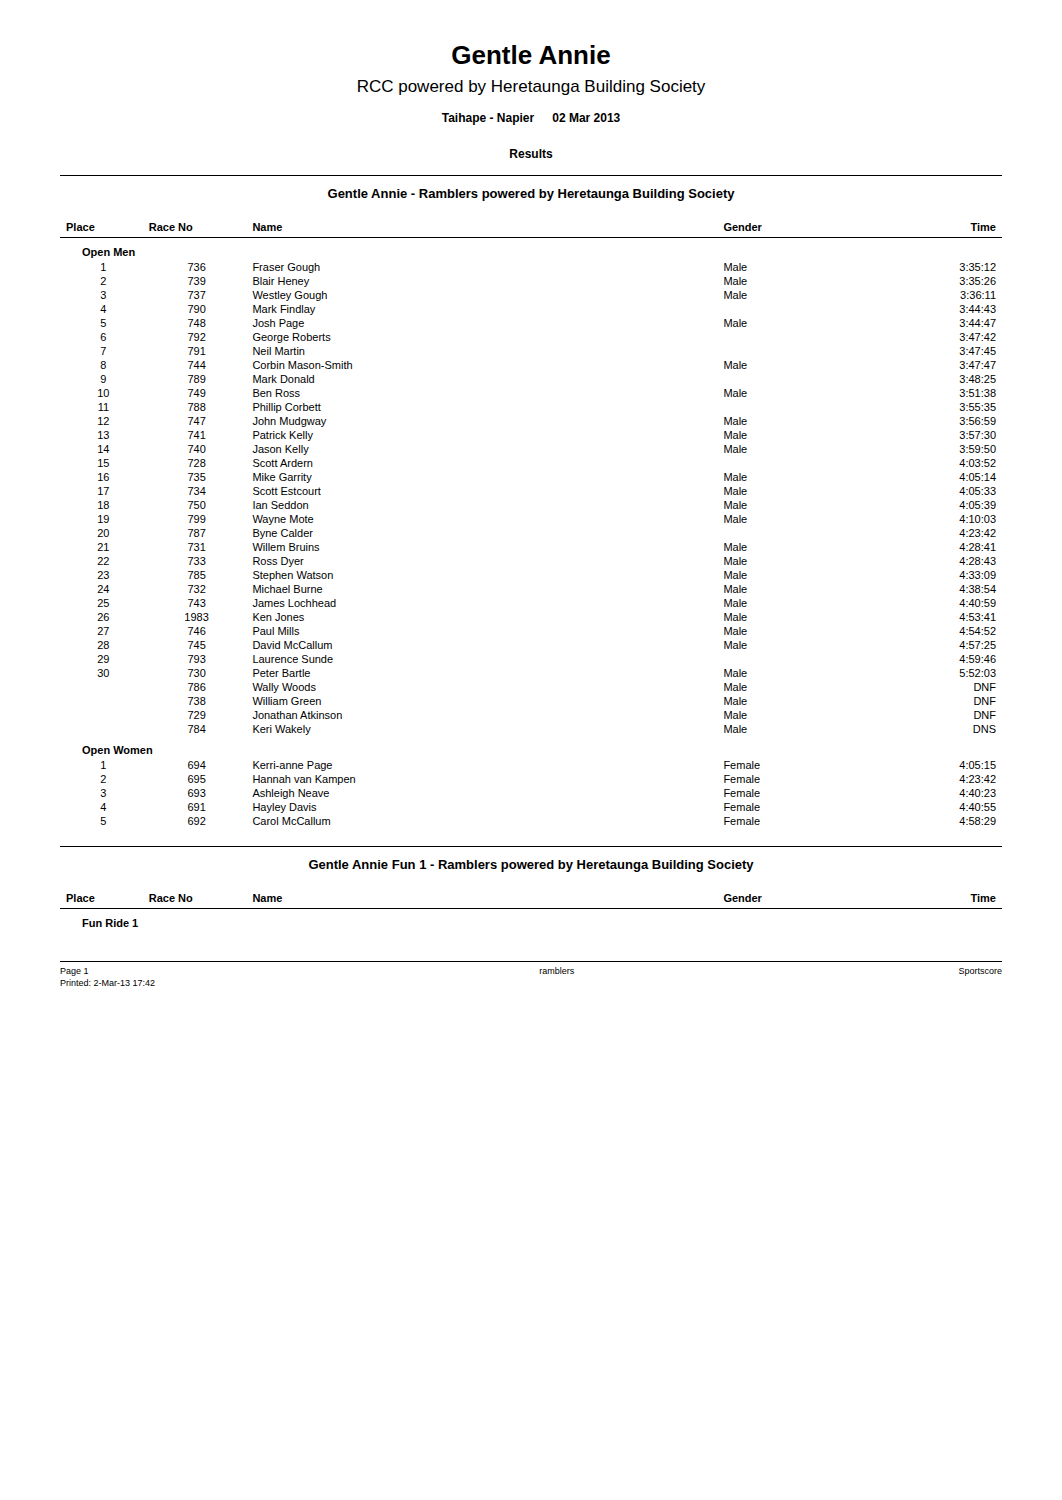Gentle Annie
RCC powered by Heretaunga Building Society
Taihape - Napier 02 Mar 2013
Results
Gentle Annie - Ramblers powered by Heretaunga Building Society
| Place | Race No | Name | Gender | Time |
| --- | --- | --- | --- | --- |
| Open Men |
| 1 | 736 | Fraser Gough | Male | 3:35:12 |
| 2 | 739 | Blair Heney | Male | 3:35:26 |
| 3 | 737 | Westley Gough | Male | 3:36:11 |
| 4 | 790 | Mark Findlay | | 3:44:43 |
| 5 | 748 | Josh Page | Male | 3:44:47 |
| 6 | 792 | George Roberts | | 3:47:42 |
| 7 | 791 | Neil Martin | | 3:47:45 |
| 8 | 744 | Corbin Mason-Smith | Male | 3:47:47 |
| 9 | 789 | Mark Donald | | 3:48:25 |
| 10 | 749 | Ben Ross | Male | 3:51:38 |
| 11 | 788 | Phillip Corbett | | 3:55:35 |
| 12 | 747 | John Mudgway | Male | 3:56:59 |
| 13 | 741 | Patrick Kelly | Male | 3:57:30 |
| 14 | 740 | Jason Kelly | Male | 3:59:50 |
| 15 | 728 | Scott Ardern | | 4:03:52 |
| 16 | 735 | Mike Garrity | Male | 4:05:14 |
| 17 | 734 | Scott Estcourt | Male | 4:05:33 |
| 18 | 750 | Ian Seddon | Male | 4:05:39 |
| 19 | 799 | Wayne Mote | Male | 4:10:03 |
| 20 | 787 | Byne Calder | | 4:23:42 |
| 21 | 731 | Willem Bruins | Male | 4:28:41 |
| 22 | 733 | Ross Dyer | Male | 4:28:43 |
| 23 | 785 | Stephen Watson | Male | 4:33:09 |
| 24 | 732 | Michael Burne | Male | 4:38:54 |
| 25 | 743 | James Lochhead | Male | 4:40:59 |
| 26 | 1983 | Ken Jones | Male | 4:53:41 |
| 27 | 746 | Paul Mills | Male | 4:54:52 |
| 28 | 745 | David McCallum | Male | 4:57:25 |
| 29 | 793 | Laurence Sunde | | 4:59:46 |
| 30 | 730 | Peter Bartle | Male | 5:52:03 |
| | 786 | Wally Woods | Male | DNF |
| | 738 | William Green | Male | DNF |
| | 729 | Jonathan Atkinson | Male | DNF |
| | 784 | Keri Wakely | Male | DNS |
| Open Women |
| 1 | 694 | Kerri-anne Page | Female | 4:05:15 |
| 2 | 695 | Hannah van Kampen | Female | 4:23:42 |
| 3 | 693 | Ashleigh Neave | Female | 4:40:23 |
| 4 | 691 | Hayley Davis | Female | 4:40:55 |
| 5 | 692 | Carol McCallum | Female | 4:58:29 |
Gentle Annie Fun 1 - Ramblers powered by Heretaunga Building Society
| Place | Race No | Name | Gender | Time |
| --- | --- | --- | --- | --- |
| Fun Ride 1 |
Page 1
Printed: 2-Mar-13 17:42
ramblers
Sportscore